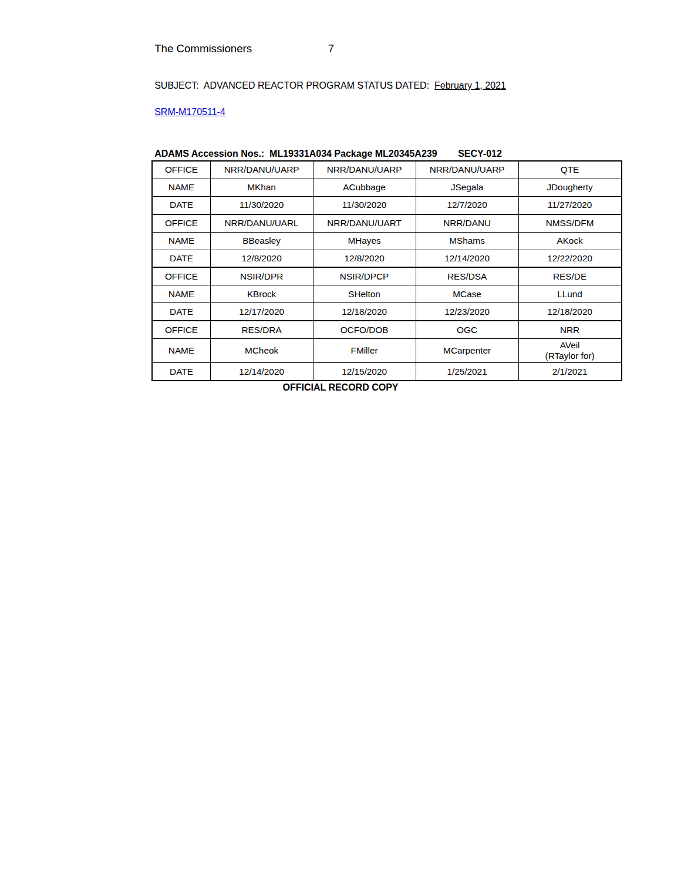The Commissioners 7
SUBJECT: ADVANCED REACTOR PROGRAM STATUS DATED: February 1, 2021
SRM-M170511-4
ADAMS Accession Nos.: ML19331A034 Package ML20345A239 SECY-012
| OFFICE | NRR/DANU/UARP | NRR/DANU/UARP | NRR/DANU/UARP | QTE |
| NAME | MKhan | ACubbage | JSegala | JDougherty |
| DATE | 11/30/2020 | 11/30/2020 | 12/7/2020 | 11/27/2020 |
| OFFICE | NRR/DANU/UARL | NRR/DANU/UART | NRR/DANU | NMSS/DFM |
| NAME | BBeasley | MHayes | MShams | AKock |
| DATE | 12/8/2020 | 12/8/2020 | 12/14/2020 | 12/22/2020 |
| OFFICE | NSIR/DPR | NSIR/DPCP | RES/DSA | RES/DE |
| NAME | KBrock | SHelton | MCase | LLund |
| DATE | 12/17/2020 | 12/18/2020 | 12/23/2020 | 12/18/2020 |
| OFFICE | RES/DRA | OCFO/DOB | OGC | NRR |
| NAME | MCheok | FMiller | MCarpenter | AVeil (RTaylor for) |
| DATE | 12/14/2020 | 12/15/2020 | 1/25/2021 | 2/1/2021 |
OFFICIAL RECORD COPY